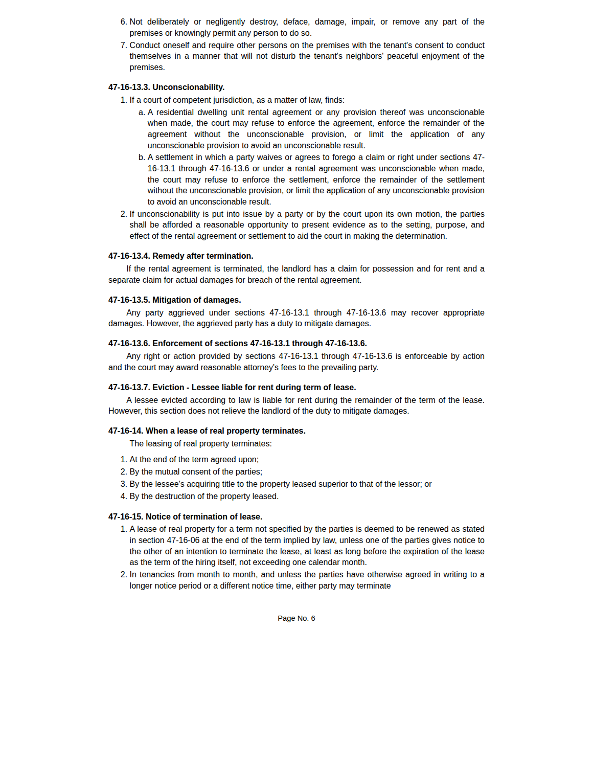Not deliberately or negligently destroy, deface, damage, impair, or remove any part of the premises or knowingly permit any person to do so.
Conduct oneself and require other persons on the premises with the tenant's consent to conduct themselves in a manner that will not disturb the tenant's neighbors' peaceful enjoyment of the premises.
47-16-13.3. Unconscionability.
If a court of competent jurisdiction, as a matter of law, finds:
A residential dwelling unit rental agreement or any provision thereof was unconscionable when made, the court may refuse to enforce the agreement, enforce the remainder of the agreement without the unconscionable provision, or limit the application of any unconscionable provision to avoid an unconscionable result.
A settlement in which a party waives or agrees to forego a claim or right under sections 47-16-13.1 through 47-16-13.6 or under a rental agreement was unconscionable when made, the court may refuse to enforce the settlement, enforce the remainder of the settlement without the unconscionable provision, or limit the application of any unconscionable provision to avoid an unconscionable result.
If unconscionability is put into issue by a party or by the court upon its own motion, the parties shall be afforded a reasonable opportunity to present evidence as to the setting, purpose, and effect of the rental agreement or settlement to aid the court in making the determination.
47-16-13.4. Remedy after termination.
If the rental agreement is terminated, the landlord has a claim for possession and for rent and a separate claim for actual damages for breach of the rental agreement.
47-16-13.5. Mitigation of damages.
Any party aggrieved under sections 47-16-13.1 through 47-16-13.6 may recover appropriate damages. However, the aggrieved party has a duty to mitigate damages.
47-16-13.6. Enforcement of sections 47-16-13.1 through 47-16-13.6.
Any right or action provided by sections 47-16-13.1 through 47-16-13.6 is enforceable by action and the court may award reasonable attorney's fees to the prevailing party.
47-16-13.7. Eviction - Lessee liable for rent during term of lease.
A lessee evicted according to law is liable for rent during the remainder of the term of the lease. However, this section does not relieve the landlord of the duty to mitigate damages.
47-16-14. When a lease of real property terminates.
The leasing of real property terminates:
At the end of the term agreed upon;
By the mutual consent of the parties;
By the lessee's acquiring title to the property leased superior to that of the lessor; or
By the destruction of the property leased.
47-16-15. Notice of termination of lease.
A lease of real property for a term not specified by the parties is deemed to be renewed as stated in section 47-16-06 at the end of the term implied by law, unless one of the parties gives notice to the other of an intention to terminate the lease, at least as long before the expiration of the lease as the term of the hiring itself, not exceeding one calendar month.
In tenancies from month to month, and unless the parties have otherwise agreed in writing to a longer notice period or a different notice time, either party may terminate
Page No. 6